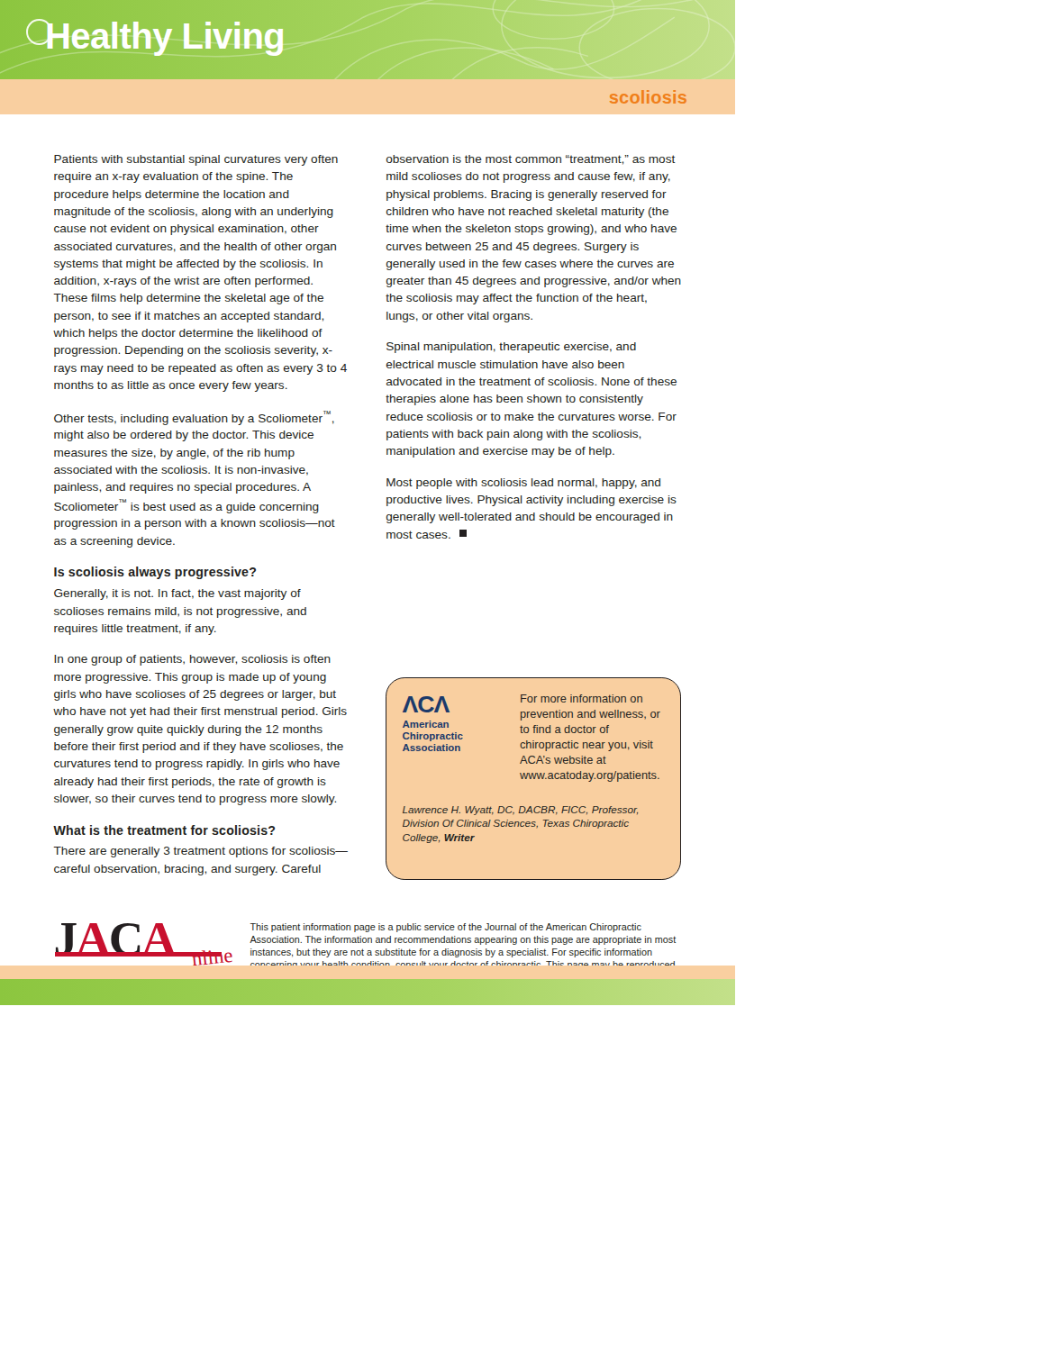Healthy Living
scoliosis
Patients with substantial spinal curvatures very often require an x-ray evaluation of the spine. The procedure helps determine the location and magnitude of the scoliosis, along with an underlying cause not evident on physical examination, other associated curvatures, and the health of other organ systems that might be affected by the scoliosis. In addition, x-rays of the wrist are often performed. These films help determine the skeletal age of the person, to see if it matches an accepted standard, which helps the doctor determine the likelihood of progression. Depending on the scoliosis severity, x-rays may need to be repeated as often as every 3 to 4 months to as little as once every few years.
Other tests, including evaluation by a Scoliometer™, might also be ordered by the doctor. This device measures the size, by angle, of the rib hump associated with the scoliosis. It is non-invasive, painless, and requires no special procedures. A Scoliometer™ is best used as a guide concerning progression in a person with a known scoliosis—not as a screening device.
Is scoliosis always progressive?
Generally, it is not. In fact, the vast majority of scolioses remains mild, is not progressive, and requires little treatment, if any.
In one group of patients, however, scoliosis is often more progressive. This group is made up of young girls who have scolioses of 25 degrees or larger, but who have not yet had their first menstrual period. Girls generally grow quite quickly during the 12 months before their first period and if they have scolioses, the curvatures tend to progress rapidly. In girls who have already had their first periods, the rate of growth is slower, so their curves tend to progress more slowly.
What is the treatment for scoliosis?
There are generally 3 treatment options for scoliosis—careful observation, bracing, and surgery. Careful
observation is the most common “treatment,” as most mild scolioses do not progress and cause few, if any, physical problems. Bracing is generally reserved for children who have not reached skeletal maturity (the time when the skeleton stops growing), and who have curves between 25 and 45 degrees. Surgery is generally used in the few cases where the curves are greater than 45 degrees and progressive, and/or when the scoliosis may affect the function of the heart, lungs, or other vital organs.
Spinal manipulation, therapeutic exercise, and electrical muscle stimulation have also been advocated in the treatment of scoliosis. None of these therapies alone has been shown to consistently reduce scoliosis or to make the curvatures worse. For patients with back pain along with the scoliosis, manipulation and exercise may be of help.
Most people with scoliosis lead normal, happy, and productive lives. Physical activity including exercise is generally well-tolerated and should be encouraged in most cases.
ΛCΛ
American
Chiropractic
Association
For more information on prevention and wellness, or to find a doctor of chiropractic near you, visit ACA’s website at www.acatoday.org/patients.
Lawrence H. Wyatt, DC, DACBR, FICC, Professor, Division Of Clinical Sciences, Texas Chiropractic College, Writer
JACA
nline
This patient information page is a public service of the Journal of the American Chiropractic Association. The information and recommendations appearing on this page are appropriate in most instances, but they are not a substitute for a diagnosis by a specialist. For specific information concerning your health condition, consult your doctor of chiropractic. This page may be reproduced noncommercially by doctors of chiropractic and other healthcare professionals to educate patients. Any other reproduction is subject to ACA approval.